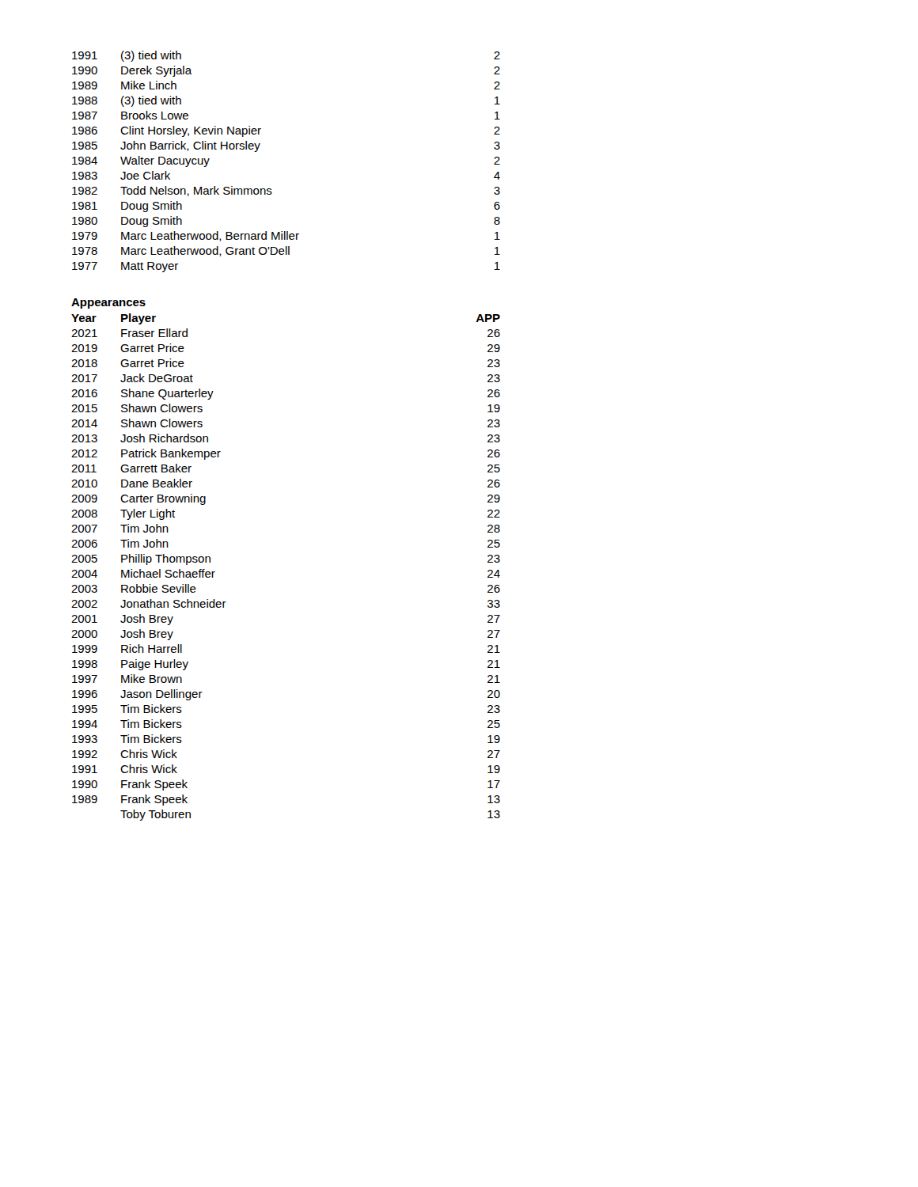| 1991 | (3) tied with | 2 |
| 1990 | Derek Syrjala | 2 |
| 1989 | Mike Linch | 2 |
| 1988 | (3) tied with | 1 |
| 1987 | Brooks Lowe | 1 |
| 1986 | Clint Horsley, Kevin Napier | 2 |
| 1985 | John Barrick, Clint Horsley | 3 |
| 1984 | Walter Dacuycuy | 2 |
| 1983 | Joe Clark | 4 |
| 1982 | Todd Nelson, Mark Simmons | 3 |
| 1981 | Doug Smith | 6 |
| 1980 | Doug Smith | 8 |
| 1979 | Marc Leatherwood, Bernard Miller | 1 |
| 1978 | Marc Leatherwood, Grant O'Dell | 1 |
| 1977 | Matt Royer | 1 |
Appearances
| Year | Player | APP |
| --- | --- | --- |
| 2021 | Fraser Ellard | 26 |
| 2019 | Garret Price | 29 |
| 2018 | Garret Price | 23 |
| 2017 | Jack DeGroat | 23 |
| 2016 | Shane Quarterley | 26 |
| 2015 | Shawn Clowers | 19 |
| 2014 | Shawn Clowers | 23 |
| 2013 | Josh Richardson | 23 |
| 2012 | Patrick Bankemper | 26 |
| 2011 | Garrett Baker | 25 |
| 2010 | Dane Beakler | 26 |
| 2009 | Carter Browning | 29 |
| 2008 | Tyler Light | 22 |
| 2007 | Tim John | 28 |
| 2006 | Tim John | 25 |
| 2005 | Phillip Thompson | 23 |
| 2004 | Michael Schaeffer | 24 |
| 2003 | Robbie Seville | 26 |
| 2002 | Jonathan Schneider | 33 |
| 2001 | Josh Brey | 27 |
| 2000 | Josh Brey | 27 |
| 1999 | Rich Harrell | 21 |
| 1998 | Paige Hurley | 21 |
| 1997 | Mike Brown | 21 |
| 1996 | Jason Dellinger | 20 |
| 1995 | Tim Bickers | 23 |
| 1994 | Tim Bickers | 25 |
| 1993 | Tim Bickers | 19 |
| 1992 | Chris Wick | 27 |
| 1991 | Chris Wick | 19 |
| 1990 | Frank Speek | 17 |
| 1989 | Frank Speek | 13 |
| | Toby Toburen | 13 |